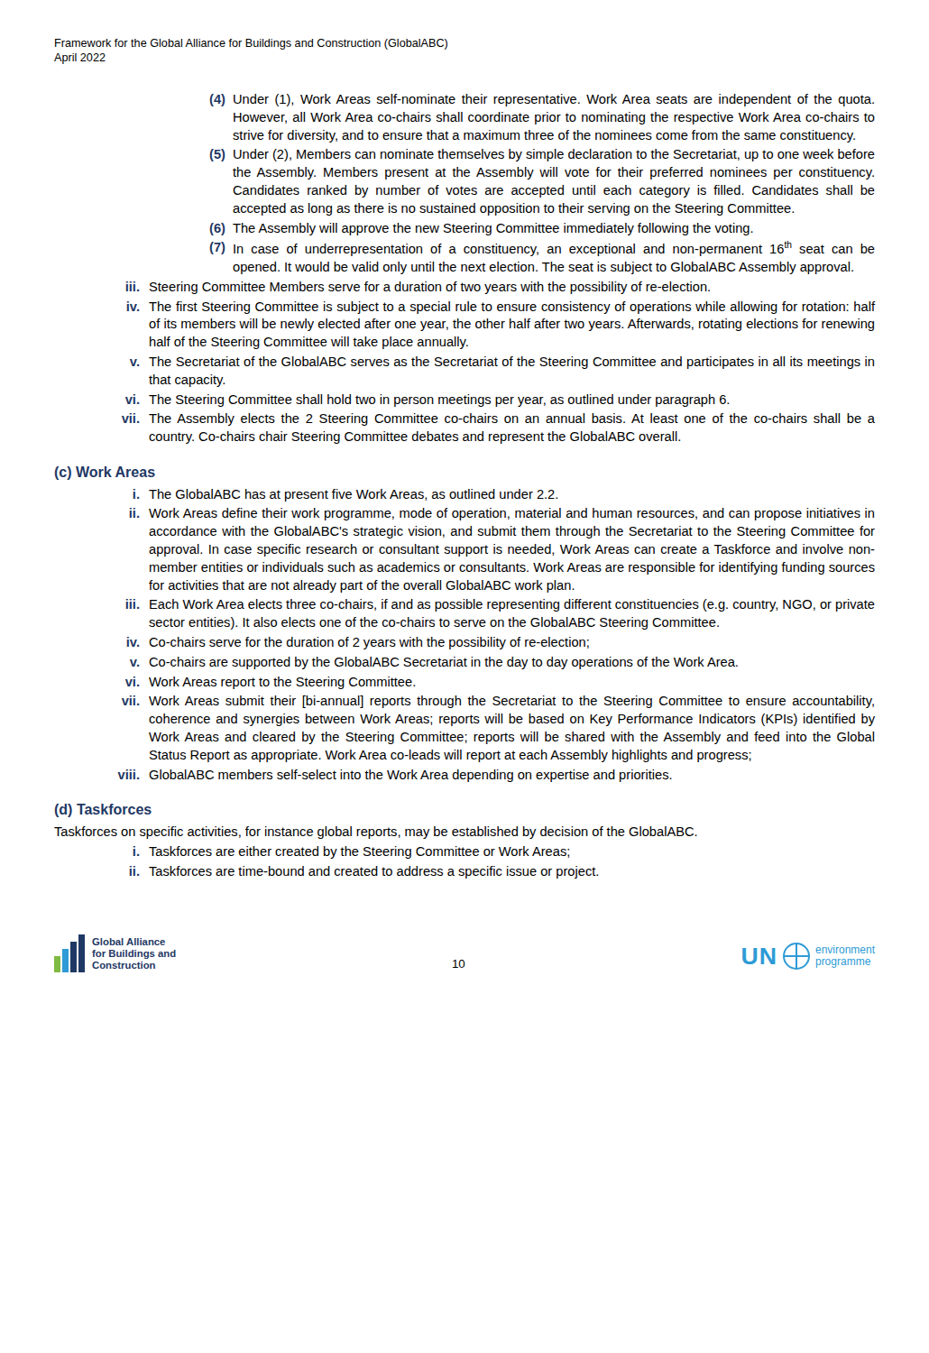Framework for the Global Alliance for Buildings and Construction (GlobalABC)
April 2022
(4)
Under (1), Work Areas self-nominate their representative. Work Area seats are independent of the quota. However, all Work Area co-chairs shall coordinate prior to nominating the respective Work Area co-chairs to strive for diversity, and to ensure that a maximum three of the nominees come from the same constituency.
(5)
Under (2), Members can nominate themselves by simple declaration to the Secretariat, up to one week before the Assembly. Members present at the Assembly will vote for their preferred nominees per constituency. Candidates ranked by number of votes are accepted until each category is filled. Candidates shall be accepted as long as there is no sustained opposition to their serving on the Steering Committee.
(6)
The Assembly will approve the new Steering Committee immediately following the voting.
(7)
In case of underrepresentation of a constituency, an exceptional and non-permanent 16th seat can be opened. It would be valid only until the next election. The seat is subject to GlobalABC Assembly approval.
iii.
Steering Committee Members serve for a duration of two years with the possibility of re-election.
iv.
The first Steering Committee is subject to a special rule to ensure consistency of operations while allowing for rotation: half of its members will be newly elected after one year, the other half after two years. Afterwards, rotating elections for renewing half of the Steering Committee will take place annually.
v.
The Secretariat of the GlobalABC serves as the Secretariat of the Steering Committee and participates in all its meetings in that capacity.
vi.
The Steering Committee shall hold two in person meetings per year, as outlined under paragraph 6.
vii.
The Assembly elects the 2 Steering Committee co-chairs on an annual basis. At least one of the co-chairs shall be a country. Co-chairs chair Steering Committee debates and represent the GlobalABC overall.
(c) Work Areas
i.
The GlobalABC has at present five Work Areas, as outlined under 2.2.
ii.
Work Areas define their work programme, mode of operation, material and human resources, and can propose initiatives in accordance with the GlobalABC's strategic vision, and submit them through the Secretariat to the Steering Committee for approval. In case specific research or consultant support is needed, Work Areas can create a Taskforce and involve non-member entities or individuals such as academics or consultants. Work Areas are responsible for identifying funding sources for activities that are not already part of the overall GlobalABC work plan.
iii.
Each Work Area elects three co-chairs, if and as possible representing different constituencies (e.g. country, NGO, or private sector entities). It also elects one of the co-chairs to serve on the GlobalABC Steering Committee.
iv.
Co-chairs serve for the duration of 2 years with the possibility of re-election;
v.
Co-chairs are supported by the GlobalABC Secretariat in the day to day operations of the Work Area.
vi.
Work Areas report to the Steering Committee.
vii.
Work Areas submit their [bi-annual] reports through the Secretariat to the Steering Committee to ensure accountability, coherence and synergies between Work Areas; reports will be based on Key Performance Indicators (KPIs) identified by Work Areas and cleared by the Steering Committee; reports will be shared with the Assembly and feed into the Global Status Report as appropriate. Work Area co-leads will report at each Assembly highlights and progress;
viii.
GlobalABC members self-select into the Work Area depending on expertise and priorities.
(d) Taskforces
Taskforces on specific activities, for instance global reports, may be established by decision of the GlobalABC.
i.
Taskforces are either created by the Steering Committee or Work Areas;
ii.
Taskforces are time-bound and created to address a specific issue or project.
Global Alliance
for Buildings and
Construction
10
UN
environment
programme